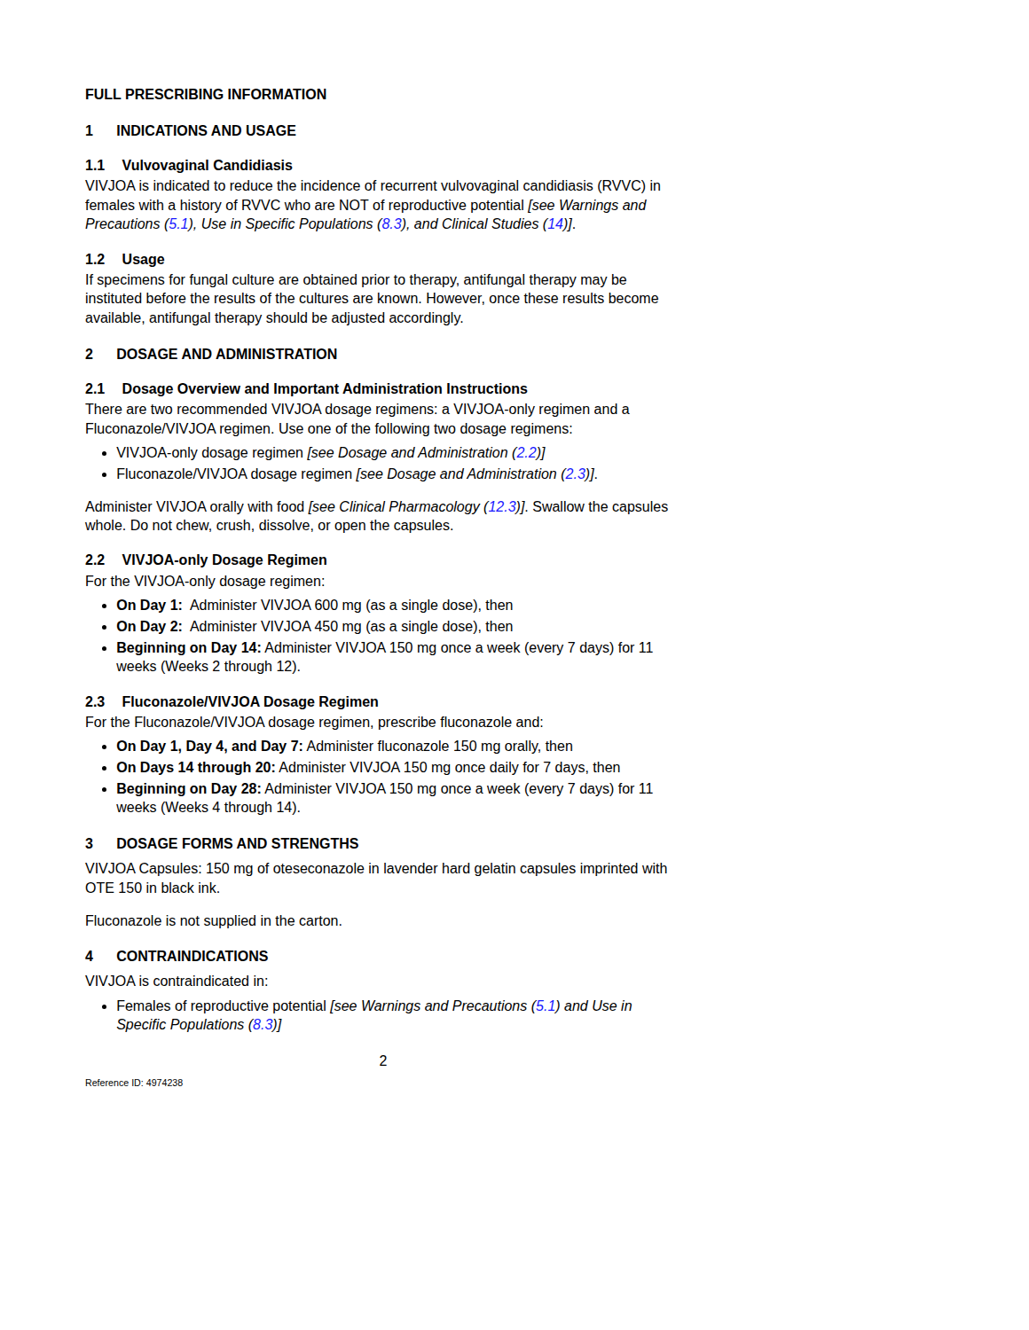FULL PRESCRIBING INFORMATION
1 INDICATIONS AND USAGE
1.1 Vulvovaginal Candidiasis
VIVJOA is indicated to reduce the incidence of recurrent vulvovaginal candidiasis (RVVC) in females with a history of RVVC who are NOT of reproductive potential [see Warnings and Precautions (5.1), Use in Specific Populations (8.3), and Clinical Studies (14)].
1.2 Usage
If specimens for fungal culture are obtained prior to therapy, antifungal therapy may be instituted before the results of the cultures are known. However, once these results become available, antifungal therapy should be adjusted accordingly.
2 DOSAGE AND ADMINISTRATION
2.1 Dosage Overview and Important Administration Instructions
There are two recommended VIVJOA dosage regimens: a VIVJOA-only regimen and a Fluconazole/VIVJOA regimen. Use one of the following two dosage regimens:
VIVJOA-only dosage regimen [see Dosage and Administration (2.2)]
Fluconazole/VIVJOA dosage regimen [see Dosage and Administration (2.3)].
Administer VIVJOA orally with food [see Clinical Pharmacology (12.3)]. Swallow the capsules whole. Do not chew, crush, dissolve, or open the capsules.
2.2 VIVJOA-only Dosage Regimen
For the VIVJOA-only dosage regimen:
On Day 1: Administer VIVJOA 600 mg (as a single dose), then
On Day 2: Administer VIVJOA 450 mg (as a single dose), then
Beginning on Day 14: Administer VIVJOA 150 mg once a week (every 7 days) for 11 weeks (Weeks 2 through 12).
2.3 Fluconazole/VIVJOA Dosage Regimen
For the Fluconazole/VIVJOA dosage regimen, prescribe fluconazole and:
On Day 1, Day 4, and Day 7: Administer fluconazole 150 mg orally, then
On Days 14 through 20: Administer VIVJOA 150 mg once daily for 7 days, then
Beginning on Day 28: Administer VIVJOA 150 mg once a week (every 7 days) for 11 weeks (Weeks 4 through 14).
3 DOSAGE FORMS AND STRENGTHS
VIVJOA Capsules: 150 mg of oteseconazole in lavender hard gelatin capsules imprinted with OTE 150 in black ink.
Fluconazole is not supplied in the carton.
4 CONTRAINDICATIONS
VIVJOA is contraindicated in:
Females of reproductive potential [see Warnings and Precautions (5.1) and Use in Specific Populations (8.3)]
2
Reference ID: 4974238